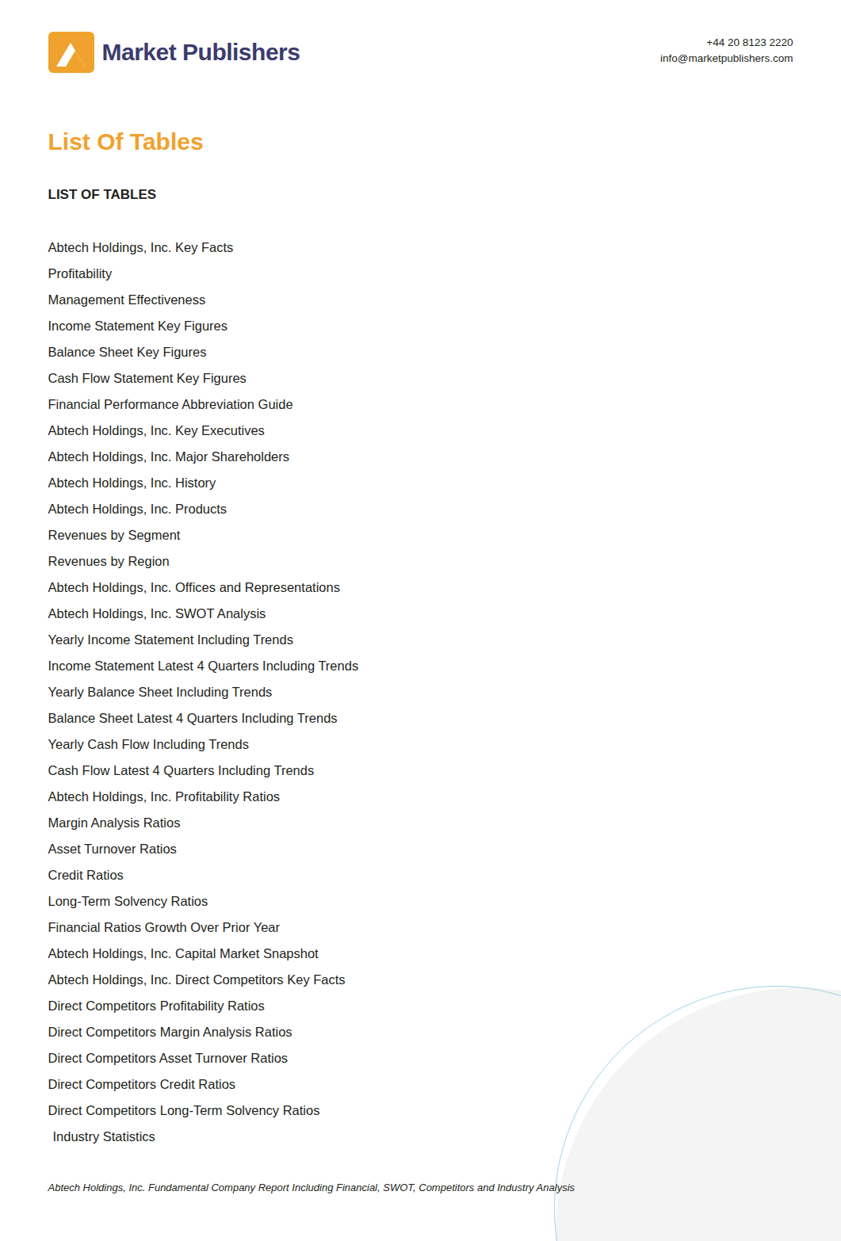Market Publishers
+44 20 8123 2220
info@marketpublishers.com
List Of Tables
LIST OF TABLES
Abtech Holdings, Inc. Key Facts
Profitability
Management Effectiveness
Income Statement Key Figures
Balance Sheet Key Figures
Cash Flow Statement Key Figures
Financial Performance Abbreviation Guide
Abtech Holdings, Inc. Key Executives
Abtech Holdings, Inc. Major Shareholders
Abtech Holdings, Inc. History
Abtech Holdings, Inc. Products
Revenues by Segment
Revenues by Region
Abtech Holdings, Inc. Offices and Representations
Abtech Holdings, Inc. SWOT Analysis
Yearly Income Statement Including Trends
Income Statement Latest 4 Quarters Including Trends
Yearly Balance Sheet Including Trends
Balance Sheet Latest 4 Quarters Including Trends
Yearly Cash Flow Including Trends
Cash Flow Latest 4 Quarters Including Trends
Abtech Holdings, Inc. Profitability Ratios
Margin Analysis Ratios
Asset Turnover Ratios
Credit Ratios
Long-Term Solvency Ratios
Financial Ratios Growth Over Prior Year
Abtech Holdings, Inc. Capital Market Snapshot
Abtech Holdings, Inc. Direct Competitors Key Facts
Direct Competitors Profitability Ratios
Direct Competitors Margin Analysis Ratios
Direct Competitors Asset Turnover Ratios
Direct Competitors Credit Ratios
Direct Competitors Long-Term Solvency Ratios
Industry Statistics
Abtech Holdings, Inc. Fundamental Company Report Including Financial, SWOT, Competitors and Industry Analysis